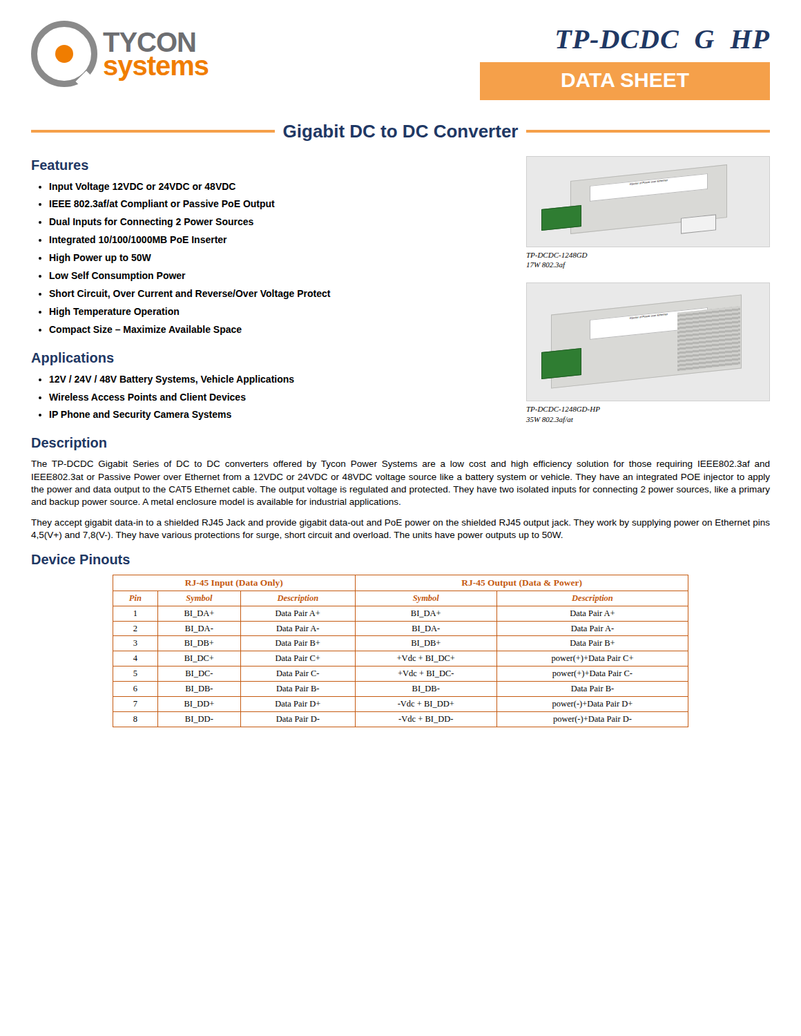TYCON
systems
TP-DCDC G HP
DATA SHEET
Gigabit DC to DC Converter
Injector of Power over Ethernet
TP-DCDC-1248GD
17W 802.3af
Injector of Power over Ethernet
TP-DCDC-1248GD-HP
35W 802.3af/at
Features
Input Voltage 12VDC or 24VDC or 48VDC
IEEE 802.3af/at Compliant or Passive PoE Output
Dual Inputs for Connecting 2 Power Sources
Integrated 10/100/1000MB PoE Inserter
High Power up to 50W
Low Self Consumption Power
Short Circuit, Over Current and Reverse/Over Voltage Protect
High Temperature Operation
Compact Size – Maximize Available Space
Applications
12V / 24V / 48V Battery Systems, Vehicle Applications
Wireless Access Points and Client Devices
IP Phone and Security Camera Systems
Description
The TP-DCDC Gigabit Series of DC to DC converters offered by Tycon Power Systems are a low cost and high efficiency solution for those requiring IEEE802.3af and IEEE802.3at or Passive Power over Ethernet from a 12VDC or 24VDC or 48VDC voltage source like a battery system or vehicle. They have an integrated POE injector to apply the power and data output to the CAT5 Ethernet cable. The output voltage is regulated and protected. They have two isolated inputs for connecting 2 power sources, like a primary and backup power source. A metal enclosure model is available for industrial applications.
They accept gigabit data-in to a shielded RJ45 Jack and provide gigabit data-out and PoE power on the shielded RJ45 output jack. They work by supplying power on Ethernet pins 4,5(V+) and 7,8(V-). They have various protections for surge, short circuit and overload. The units have power outputs up to 50W.
Device Pinouts
| RJ-45 Input (Data Only) | RJ-45 Output (Data & Power) |
| --- | --- |
| Pin | Symbol | Description | Symbol | Description |
| 1 | BI_DA+ | Data Pair A+ | BI_DA+ | Data Pair A+ |
| 2 | BI_DA- | Data Pair A- | BI_DA- | Data Pair A- |
| 3 | BI_DB+ | Data Pair B+ | BI_DB+ | Data Pair B+ |
| 4 | BI_DC+ | Data Pair C+ | +Vdc + BI_DC+ | power(+)+Data Pair C+ |
| 5 | BI_DC- | Data Pair C- | +Vdc + BI_DC- | power(+)+Data Pair C- |
| 6 | BI_DB- | Data Pair B- | BI_DB- | Data Pair B- |
| 7 | BI_DD+ | Data Pair D+ | -Vdc + BI_DD+ | power(-)+Data Pair D+ |
| 8 | BI_DD- | Data Pair D- | -Vdc + BI_DD- | power(-)+Data Pair D- |